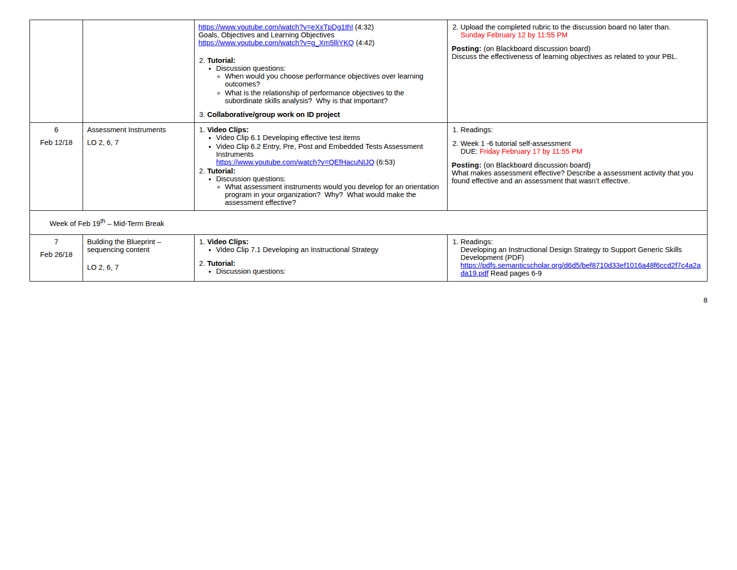| | | https://www.youtube.com/watch?v=eXxTpDg1thI (4:32) Goals, Objectives and Learning Objectives https://www.youtube.com/watch?v=g_Xm5lljYKQ (4:42) Tutorial: Discussion questions: When would you choose performance objectives over learning outcomes? What is the relationship of performance objectives to the subordinate skills analysis? Why is that important? Collaborative/group work on ID project | Upload the completed rubric to the discussion board no later than. Sunday February 12 by 11:55 PM Posting: (on Blackboard discussion board) Discuss the effectiveness of learning objectives as related to your PBL. |
| 6 Feb 12/18 | Assessment Instruments LO 2, 6, 7 | Video Clips: Video Clip 6.1 Developing effective test items Video Clip 6.2 Entry, Pre, Post and Embedded Tests Assessment Instruments https://www.youtube.com/watch?v=QEfHacuNIJQ (6:53) Tutorial: Discussion questions: What assessment instruments would you develop for an orientation program in your organization? Why? What would make the assessment effective? | Readings: Week 1 -6 tutorial self-assessment DUE: Friday February 17 by 11:55 PM Posting: (on Blackboard discussion board) What makes assessment effective? Describe a assessment activity that you found effective and an assessment that wasn’t effective. |
| Week of Feb 19 th – Mid-Term Break |
| 7 Feb 26/18 | Building the Blueprint – sequencing content LO 2, 6, 7 | Video Clips: Video Clip 7.1 Developing an Instructional Strategy Tutorial: Discussion questions: | Readings: Developing an Instructional Design Strategy to Support Generic Skills Development (PDF) https://pdfs.semanticscholar.org/d6d5/bef8710d33ef1016a48f6ccd2f7c4a2ada19.pdf Read pages 6-9 |
8